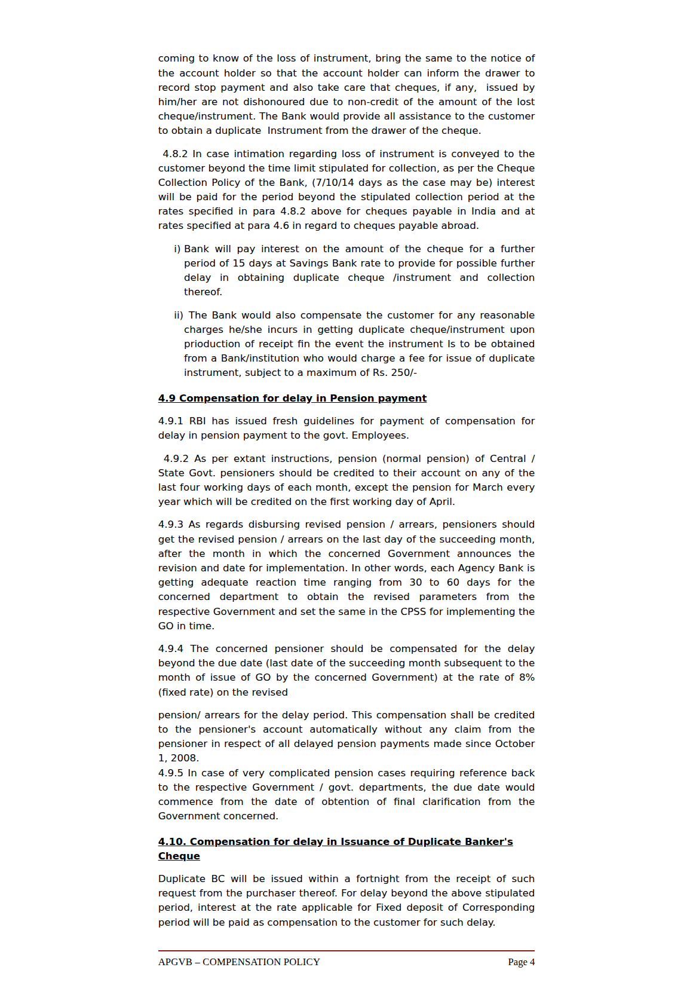coming to know of the loss of instrument, bring the same to the notice of the account holder so that the account holder can inform the drawer to record stop payment and also take care that cheques, if any, issued by him/her are not dishonoured due to non-credit of the amount of the lost cheque/instrument. The Bank would provide all assistance to the customer to obtain a duplicate Instrument from the drawer of the cheque.
4.8.2 In case intimation regarding loss of instrument is conveyed to the customer beyond the time limit stipulated for collection, as per the Cheque Collection Policy of the Bank, (7/10/14 days as the case may be) interest will be paid for the period beyond the stipulated collection period at the rates specified in para 4.8.2 above for cheques payable in India and at rates specified at para 4.6 in regard to cheques payable abroad.
i) Bank will pay interest on the amount of the cheque for a further period of 15 days at Savings Bank rate to provide for possible further delay in obtaining duplicate cheque /instrument and collection thereof.
ii) The Bank would also compensate the customer for any reasonable charges he/she incurs in getting duplicate cheque/instrument upon prioduction of receipt fin the event the instrument Is to be obtained from a Bank/institution who would charge a fee for issue of duplicate instrument, subject to a maximum of Rs. 250/-
4.9 Compensation for delay in Pension payment
4.9.1 RBI has issued fresh guidelines for payment of compensation for delay in pension payment to the govt. Employees.
4.9.2 As per extant instructions, pension (normal pension) of Central / State Govt. pensioners should be credited to their account on any of the last four working days of each month, except the pension for March every year which will be credited on the first working day of April.
4.9.3 As regards disbursing revised pension / arrears, pensioners should get the revised pension / arrears on the last day of the succeeding month, after the month in which the concerned Government announces the revision and date for implementation. In other words, each Agency Bank is getting adequate reaction time ranging from 30 to 60 days for the concerned department to obtain the revised parameters from the respective Government and set the same in the CPSS for implementing the GO in time.
4.9.4 The concerned pensioner should be compensated for the delay beyond the due date (last date of the succeeding month subsequent to the month of issue of GO by the concerned Government) at the rate of 8% (fixed rate) on the revised
pension/ arrears for the delay period. This compensation shall be credited to the pensioner's account automatically without any claim from the pensioner in respect of all delayed pension payments made since October 1, 2008.
4.9.5 In case of very complicated pension cases requiring reference back to the respective Government / govt. departments, the due date would commence from the date of obtention of final clarification from the Government concerned.
4.10. Compensation for delay in Issuance of Duplicate Banker's Cheque
Duplicate BC will be issued within a fortnight from the receipt of such request from the purchaser thereof. For delay beyond the above stipulated period, interest at the rate applicable for Fixed deposit of Corresponding period will be paid as compensation to the customer for such delay.
APGVB – COMPENSATION POLICY Page 4